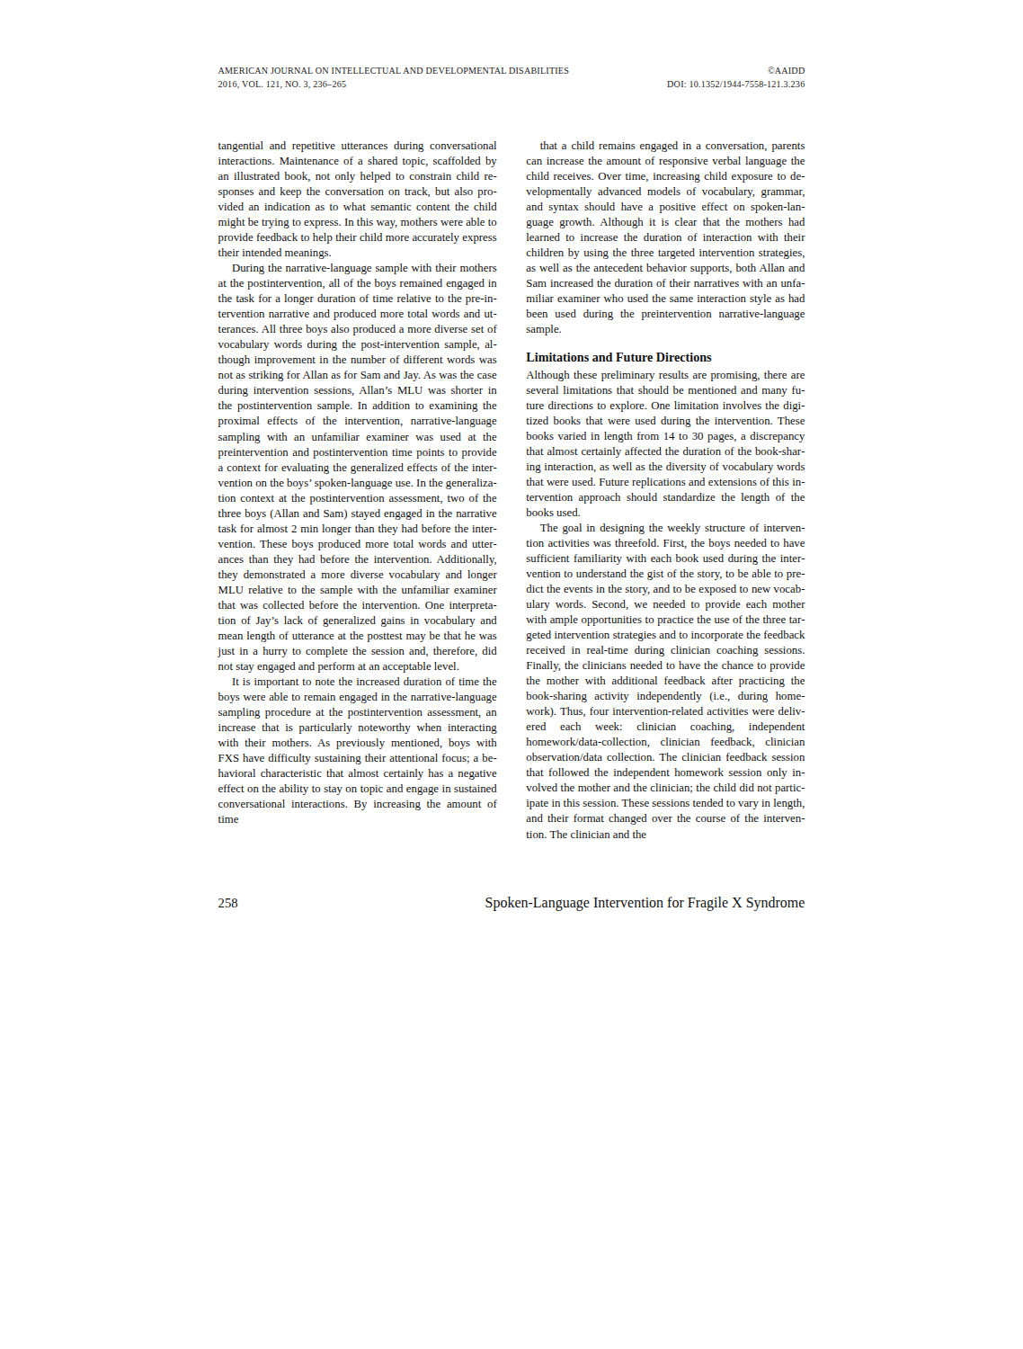American Journal on Intellectual and Developmental Disabilities
2016, Vol. 121, No. 3, 236–265
©AAIDD
DOI: 10.1352/1944-7558-121.3.236
tangential and repetitive utterances during conversational interactions. Maintenance of a shared topic, scaffolded by an illustrated book, not only helped to constrain child responses and keep the conversation on track, but also provided an indication as to what semantic content the child might be trying to express. In this way, mothers were able to provide feedback to help their child more accurately express their intended meanings.
During the narrative-language sample with their mothers at the postintervention, all of the boys remained engaged in the task for a longer duration of time relative to the pre-intervention narrative and produced more total words and utterances. All three boys also produced a more diverse set of vocabulary words during the post-intervention sample, although improvement in the number of different words was not as striking for Allan as for Sam and Jay. As was the case during intervention sessions, Allan’s MLU was shorter in the postintervention sample. In addition to examining the proximal effects of the intervention, narrative-language sampling with an unfamiliar examiner was used at the preintervention and postintervention time points to provide a context for evaluating the generalized effects of the intervention on the boys’ spoken-language use. In the generalization context at the postintervention assessment, two of the three boys (Allan and Sam) stayed engaged in the narrative task for almost 2 min longer than they had before the intervention. These boys produced more total words and utterances than they had before the intervention. Additionally, they demonstrated a more diverse vocabulary and longer MLU relative to the sample with the unfamiliar examiner that was collected before the intervention. One interpretation of Jay’s lack of generalized gains in vocabulary and mean length of utterance at the posttest may be that he was just in a hurry to complete the session and, therefore, did not stay engaged and perform at an acceptable level.
It is important to note the increased duration of time the boys were able to remain engaged in the narrative-language sampling procedure at the postintervention assessment, an increase that is particularly noteworthy when interacting with their mothers. As previously mentioned, boys with FXS have difficulty sustaining their attentional focus; a behavioral characteristic that almost certainly has a negative effect on the ability to stay on topic and engage in sustained conversational interactions. By increasing the amount of time
that a child remains engaged in a conversation, parents can increase the amount of responsive verbal language the child receives. Over time, increasing child exposure to developmentally advanced models of vocabulary, grammar, and syntax should have a positive effect on spoken-language growth. Although it is clear that the mothers had learned to increase the duration of interaction with their children by using the three targeted intervention strategies, as well as the antecedent behavior supports, both Allan and Sam increased the duration of their narratives with an unfamiliar examiner who used the same interaction style as had been used during the preintervention narrative-language sample.
Limitations and Future Directions
Although these preliminary results are promising, there are several limitations that should be mentioned and many future directions to explore. One limitation involves the digitized books that were used during the intervention. These books varied in length from 14 to 30 pages, a discrepancy that almost certainly affected the duration of the book-sharing interaction, as well as the diversity of vocabulary words that were used. Future replications and extensions of this intervention approach should standardize the length of the books used.
The goal in designing the weekly structure of intervention activities was threefold. First, the boys needed to have sufficient familiarity with each book used during the intervention to understand the gist of the story, to be able to predict the events in the story, and to be exposed to new vocabulary words. Second, we needed to provide each mother with ample opportunities to practice the use of the three targeted intervention strategies and to incorporate the feedback received in real-time during clinician coaching sessions. Finally, the clinicians needed to have the chance to provide the mother with additional feedback after practicing the book-sharing activity independently (i.e., during homework). Thus, four intervention-related activities were delivered each week: clinician coaching, independent homework/data-collection, clinician feedback, clinician observation/data collection. The clinician feedback session that followed the independent homework session only involved the mother and the clinician; the child did not participate in this session. These sessions tended to vary in length, and their format changed over the course of the intervention. The clinician and the
258
Spoken-Language Intervention for Fragile X Syndrome